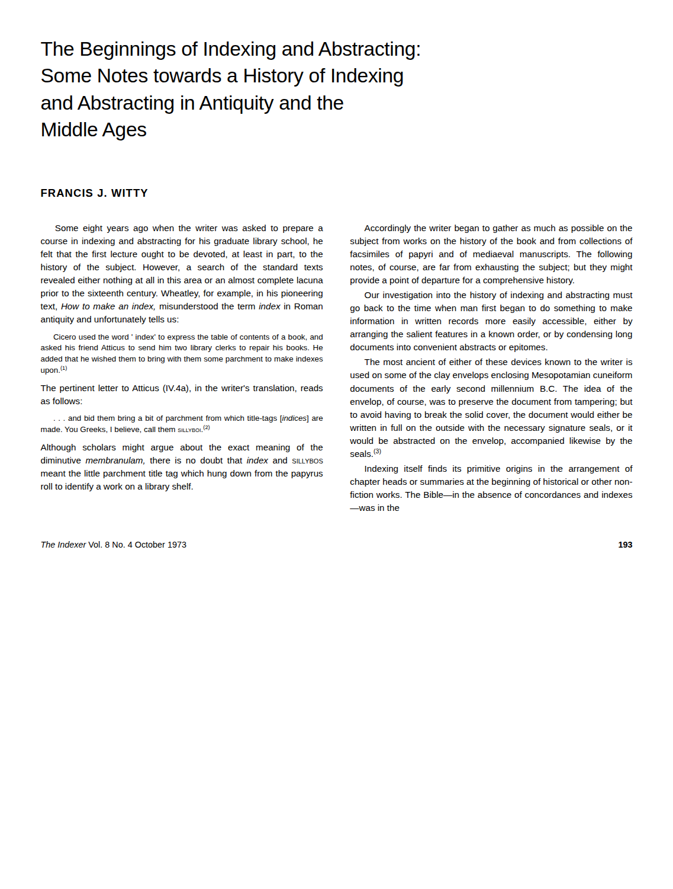The Beginnings of Indexing and Abstracting:
Some Notes towards a History of Indexing
and Abstracting in Antiquity and the
Middle Ages
FRANCIS J. WITTY
Some eight years ago when the writer was asked to prepare a course in indexing and abstracting for his graduate library school, he felt that the first lecture ought to be devoted, at least in part, to the history of the subject. However, a search of the standard texts revealed either nothing at all in this area or an almost complete lacuna prior to the sixteenth century. Wheatley, for example, in his pioneering text, How to make an index, misunderstood the term index in Roman antiquity and unfortunately tells us:
Cicero used the word ' index' to express the table of contents of a book, and asked his friend Atticus to send him two library clerks to repair his books. He added that he wished them to bring with them some parchment to make indexes upon.(1)
The pertinent letter to Atticus (IV.4a), in the writer's translation, reads as follows:
. . . and bid them bring a bit of parchment from which title-tags [indices] are made. You Greeks, I believe, call them SILLYBOI.(2)
Although scholars might argue about the exact meaning of the diminutive membranulam, there is no doubt that index and SILLYBOS meant the little parchment title tag which hung down from the papyrus roll to identify a work on a library shelf.
Accordingly the writer began to gather as much as possible on the subject from works on the history of the book and from collections of facsimiles of papyri and of mediaeval manuscripts. The following notes, of course, are far from exhausting the subject; but they might provide a point of departure for a comprehensive history.
Our investigation into the history of indexing and abstracting must go back to the time when man first began to do something to make information in written records more easily accessible, either by arranging the salient features in a known order, or by condensing long documents into convenient abstracts or epitomes.
The most ancient of either of these devices known to the writer is used on some of the clay envelops enclosing Mesopotamian cuneiform documents of the early second millennium B.C. The idea of the envelop, of course, was to preserve the document from tampering; but to avoid having to break the solid cover, the document would either be written in full on the outside with the necessary signature seals, or it would be abstracted on the envelop, accompanied likewise by the seals.(3)
Indexing itself finds its primitive origins in the arrangement of chapter heads or summaries at the beginning of historical or other non-fiction works. The Bible—in the absence of concordances and indexes—was in the
The Indexer Vol. 8 No. 4 October 1973 193